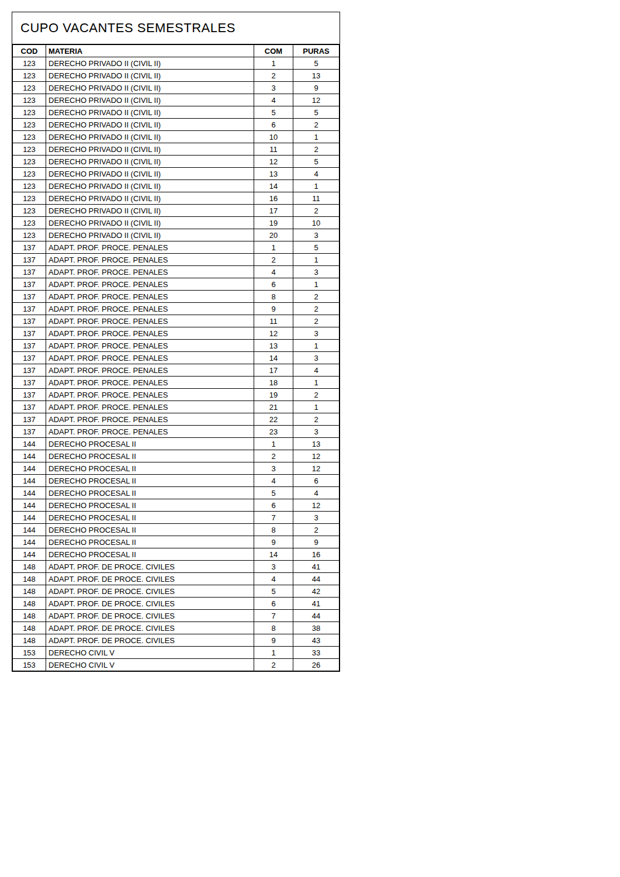CUPO VACANTES SEMESTRALES
| COD | MATERIA | COM | PURAS |
| --- | --- | --- | --- |
| 123 | DERECHO PRIVADO II (CIVIL II) | 1 | 5 |
| 123 | DERECHO PRIVADO II (CIVIL II) | 2 | 13 |
| 123 | DERECHO PRIVADO II (CIVIL II) | 3 | 9 |
| 123 | DERECHO PRIVADO II (CIVIL II) | 4 | 12 |
| 123 | DERECHO PRIVADO II (CIVIL II) | 5 | 5 |
| 123 | DERECHO PRIVADO II (CIVIL II) | 6 | 2 |
| 123 | DERECHO PRIVADO II (CIVIL II) | 10 | 1 |
| 123 | DERECHO PRIVADO II (CIVIL II) | 11 | 2 |
| 123 | DERECHO PRIVADO II (CIVIL II) | 12 | 5 |
| 123 | DERECHO PRIVADO II (CIVIL II) | 13 | 4 |
| 123 | DERECHO PRIVADO II (CIVIL II) | 14 | 1 |
| 123 | DERECHO PRIVADO II (CIVIL II) | 16 | 11 |
| 123 | DERECHO PRIVADO II (CIVIL II) | 17 | 2 |
| 123 | DERECHO PRIVADO II (CIVIL II) | 19 | 10 |
| 123 | DERECHO PRIVADO II (CIVIL II) | 20 | 3 |
| 137 | ADAPT. PROF. PROCE. PENALES | 1 | 5 |
| 137 | ADAPT. PROF. PROCE. PENALES | 2 | 1 |
| 137 | ADAPT. PROF. PROCE. PENALES | 4 | 3 |
| 137 | ADAPT. PROF. PROCE. PENALES | 6 | 1 |
| 137 | ADAPT. PROF. PROCE. PENALES | 8 | 2 |
| 137 | ADAPT. PROF. PROCE. PENALES | 9 | 2 |
| 137 | ADAPT. PROF. PROCE. PENALES | 11 | 2 |
| 137 | ADAPT. PROF. PROCE. PENALES | 12 | 3 |
| 137 | ADAPT. PROF. PROCE. PENALES | 13 | 1 |
| 137 | ADAPT. PROF. PROCE. PENALES | 14 | 3 |
| 137 | ADAPT. PROF. PROCE. PENALES | 17 | 4 |
| 137 | ADAPT. PROF. PROCE. PENALES | 18 | 1 |
| 137 | ADAPT. PROF. PROCE. PENALES | 19 | 2 |
| 137 | ADAPT. PROF. PROCE. PENALES | 21 | 1 |
| 137 | ADAPT. PROF. PROCE. PENALES | 22 | 2 |
| 137 | ADAPT. PROF. PROCE. PENALES | 23 | 3 |
| 144 | DERECHO PROCESAL II | 1 | 13 |
| 144 | DERECHO PROCESAL II | 2 | 12 |
| 144 | DERECHO PROCESAL II | 3 | 12 |
| 144 | DERECHO PROCESAL II | 4 | 6 |
| 144 | DERECHO PROCESAL II | 5 | 4 |
| 144 | DERECHO PROCESAL II | 6 | 12 |
| 144 | DERECHO PROCESAL II | 7 | 3 |
| 144 | DERECHO PROCESAL II | 8 | 2 |
| 144 | DERECHO PROCESAL II | 9 | 9 |
| 144 | DERECHO PROCESAL II | 14 | 16 |
| 148 | ADAPT. PROF. DE PROCE. CIVILES | 3 | 41 |
| 148 | ADAPT. PROF. DE PROCE. CIVILES | 4 | 44 |
| 148 | ADAPT. PROF. DE PROCE. CIVILES | 5 | 42 |
| 148 | ADAPT. PROF. DE PROCE. CIVILES | 6 | 41 |
| 148 | ADAPT. PROF. DE PROCE. CIVILES | 7 | 44 |
| 148 | ADAPT. PROF. DE PROCE. CIVILES | 8 | 38 |
| 148 | ADAPT. PROF. DE PROCE. CIVILES | 9 | 43 |
| 153 | DERECHO CIVIL V | 1 | 33 |
| 153 | DERECHO CIVIL V | 2 | 26 |